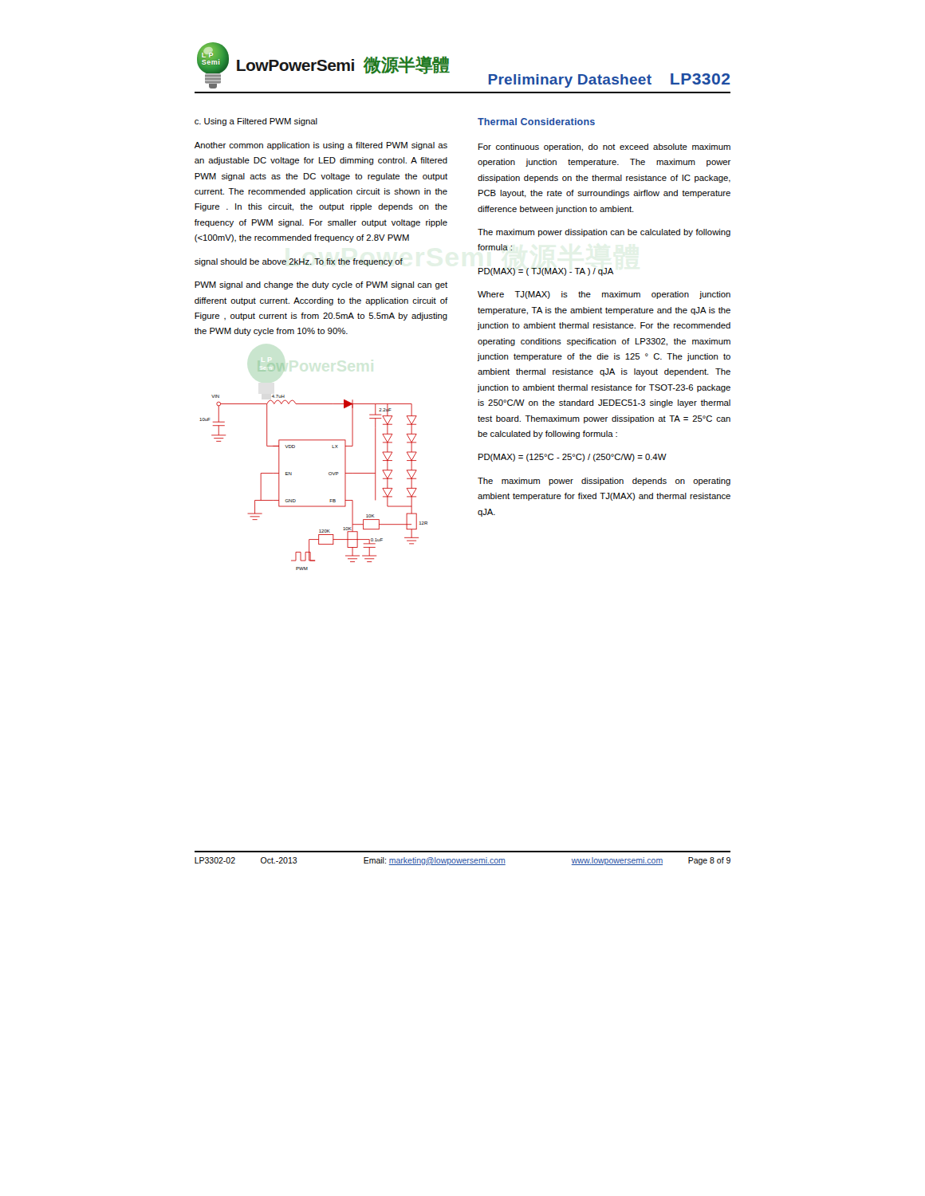L P
Semi
Low Power Semi 微源半導體
Preliminary Datasheet LP3302
c. Using a Filtered PWM signal
Another common application is using a filtered PWM signal as an adjustable DC voltage for LED dimming control. A filtered PWM signal acts as the DC voltage to regulate the output current. The recommended application circuit is shown in the Figure . In this circuit, the output ripple depends on the frequency of PWM signal. For smaller output voltage ripple (<100mV), the recommended frequency of 2.8V PWM
signal should be above 2kHz. To fix the frequency of
PWM signal and change the duty cycle of PWM signal can get different output current. According to the application circuit of Figure , output current is from 20.5mA to 5.5mA by adjusting the PWM duty cycle from 10% to 90%.
L P Semi
LowPowerSemi
VIN 10uF 4.7uH 2.2uF VDD LX EN OVP GND FB 10K 10K 120K 0.1uF 12R PWM
Thermal Considerations
For continuous operation, do not exceed absolute maximum operation junction temperature. The maximum power dissipation depends on the thermal resistance of IC package, PCB layout, the rate of surroundings airflow and temperature difference between junction to ambient.
The maximum power dissipation can be calculated by following formula :
PD(MAX) = ( TJ(MAX) - TA ) / qJA
Where TJ(MAX) is the maximum operation junction temperature, TA is the ambient temperature and the qJA is the junction to ambient thermal resistance. For the recommended operating conditions specification of LP3302, the maximum junction temperature of the die is 125 ° C. The junction to ambient thermal resistance qJA is layout dependent. The junction to ambient thermal resistance for TSOT-23-6 package is 250°C/W on the standard JEDEC51-3 single layer thermal test board. Themaximum power dissipation at TA = 25°C can be calculated by following formula :
PD(MAX) = (125°C - 25°C) / (250°C/W) = 0.4W
The maximum power dissipation depends on operating ambient temperature for fixed TJ(MAX) and thermal resistance qJA.
LowPowerSemi 微源半導體
LP3302-02
Oct.-2013 Email: marketing@lowpowersemi.com www.lowpowersemi.com
Page 8 of 9